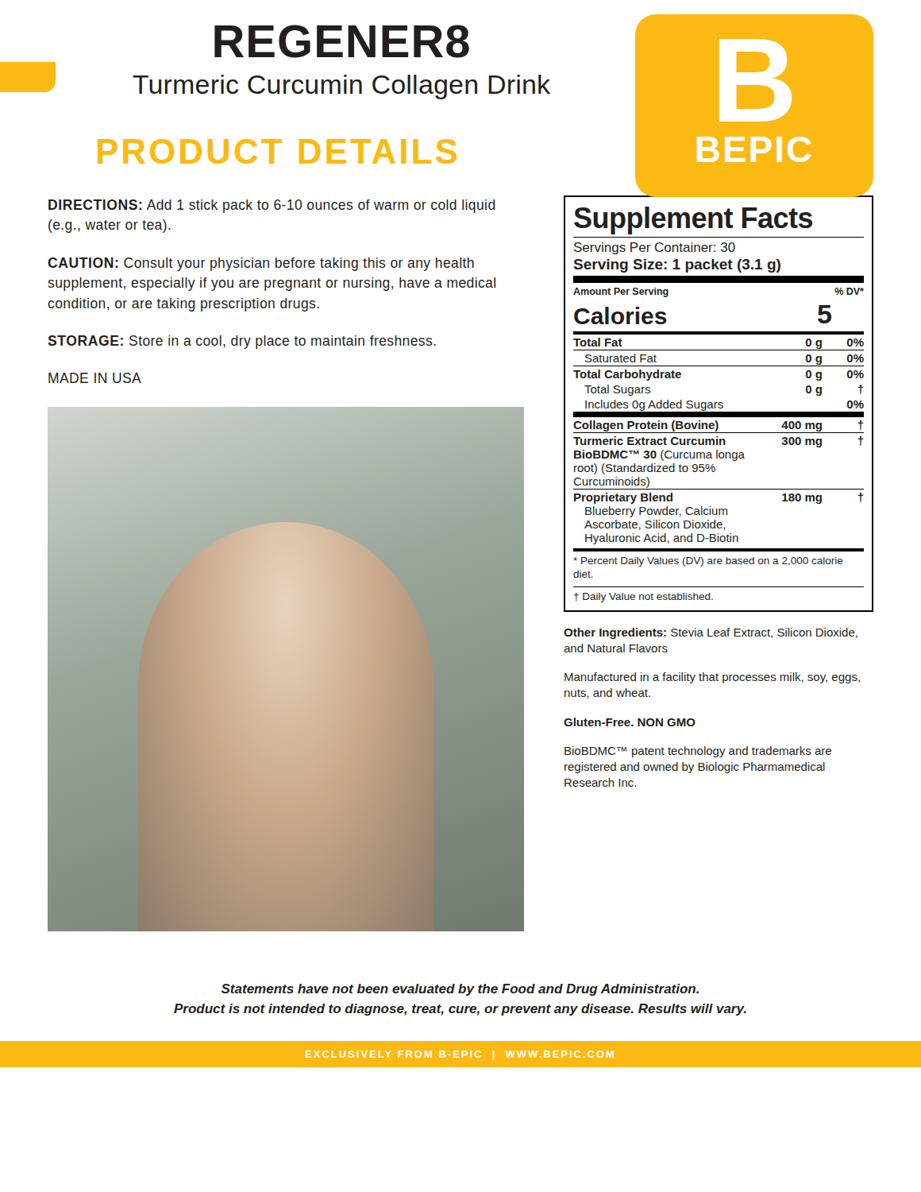REGENER8
Turmeric Curcumin Collagen Drink
B BEPIC
PRODUCT DETAILS
DIRECTIONS: Add 1 stick pack to 6-10 ounces of warm or cold liquid (e.g., water or tea).
CAUTION: Consult your physician before taking this or any health supplement, especially if you are pregnant or nursing, have a medical condition, or are taking prescription drugs.
STORAGE: Store in a cool, dry place to maintain freshness.
MADE IN USA
Supplement Facts
Servings Per Container: 30
Serving Size: 1 packet (3.1 g)
| Amount Per Serving | | % DV* |
| Calories | 5 |
| Total Fat | 0 g | 0% |
| Saturated Fat | 0 g | 0% |
| Total Carbohydrate | 0 g | 0% |
| Total Sugars | 0 g | † |
| Includes 0g Added Sugars | | 0% |
| Collagen Protein (Bovine) | 400 mg | † |
| Turmeric Extract Curcumin BioBDMC™ 30 (Curcuma longa root) (Standardized to 95% Curcuminoids) | 300 mg | † |
| Proprietary Blend Blueberry Powder, Calcium Ascorbate, Silicon Dioxide, Hyaluronic Acid, and D-Biotin | 180 mg | † |
* Percent Daily Values (DV) are based on a 2,000 calorie diet.
† Daily Value not established.
Other Ingredients: Stevia Leaf Extract, Silicon Dioxide, and Natural Flavors
Manufactured in a facility that processes milk, soy, eggs, nuts, and wheat.
Gluten-Free. NON GMO
BioBDMC™ patent technology and trademarks are registered and owned by Biologic Pharmamedical Research Inc.
Statements have not been evaluated by the Food and Drug Administration.
Product is not intended to diagnose, treat, cure, or prevent any disease. Results will vary.
EXCLUSIVELY FROM B-EPIC | WWW.BEPIC.COM